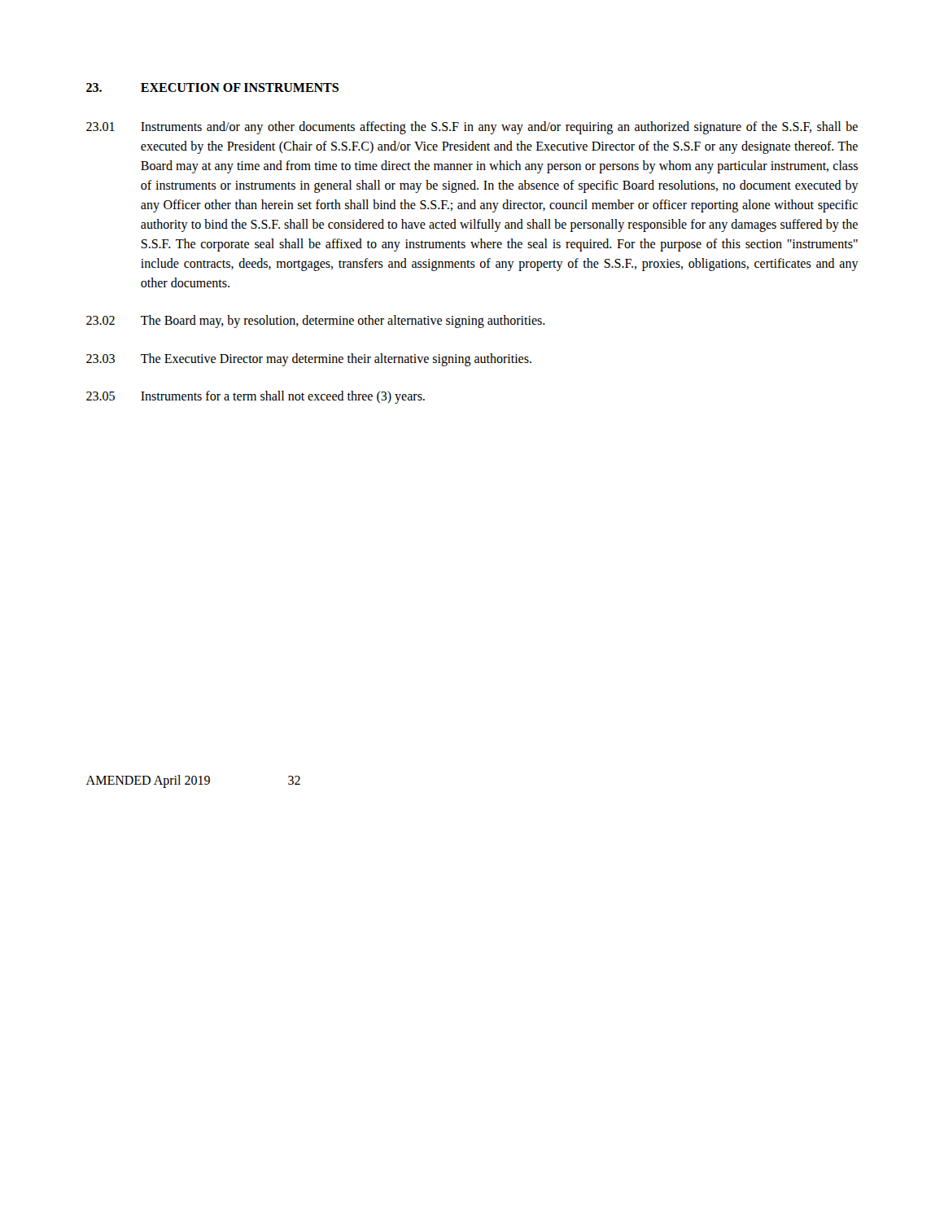23. EXECUTION OF INSTRUMENTS
23.01 Instruments and/or any other documents affecting the S.S.F in any way and/or requiring an authorized signature of the S.S.F, shall be executed by the President (Chair of S.S.F.C) and/or Vice President and the Executive Director of the S.S.F or any designate thereof. The Board may at any time and from time to time direct the manner in which any person or persons by whom any particular instrument, class of instruments or instruments in general shall or may be signed. In the absence of specific Board resolutions, no document executed by any Officer other than herein set forth shall bind the S.S.F.; and any director, council member or officer reporting alone without specific authority to bind the S.S.F. shall be considered to have acted wilfully and shall be personally responsible for any damages suffered by the S.S.F. The corporate seal shall be affixed to any instruments where the seal is required. For the purpose of this section "instruments" include contracts, deeds, mortgages, transfers and assignments of any property of the S.S.F., proxies, obligations, certificates and any other documents.
23.02 The Board may, by resolution, determine other alternative signing authorities.
23.03 The Executive Director may determine their alternative signing authorities.
23.05 Instruments for a term shall not exceed three (3) years.
AMENDED April 2019 32